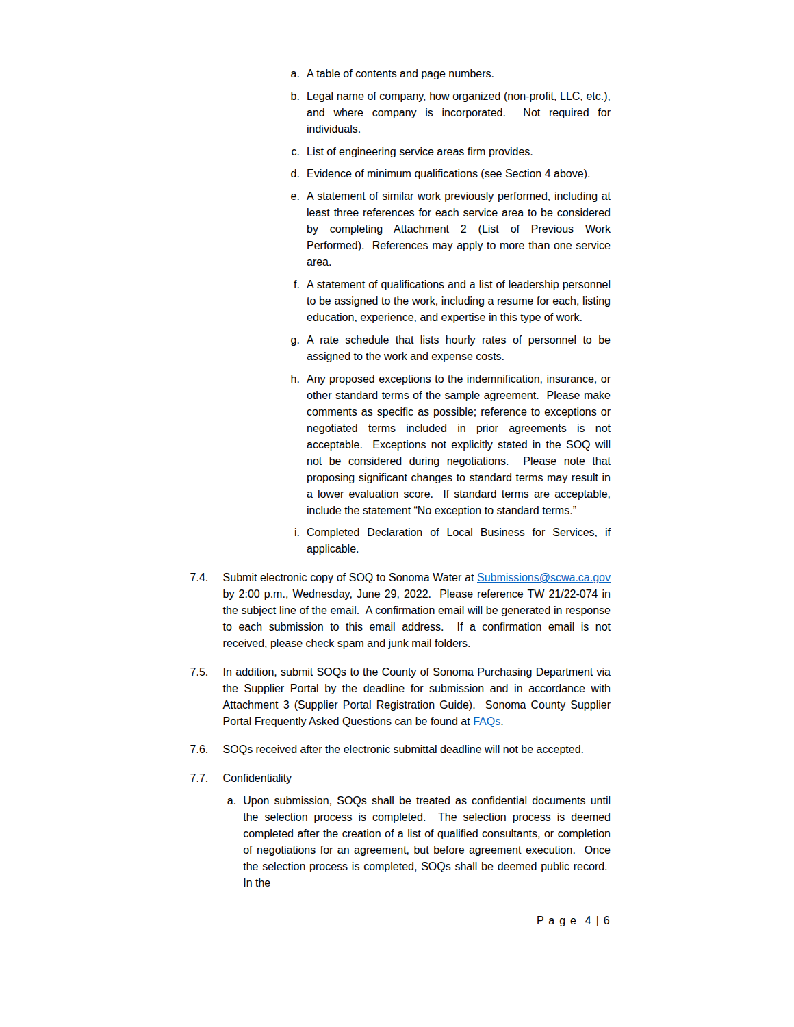A table of contents and page numbers.
Legal name of company, how organized (non-profit, LLC, etc.), and where company is incorporated. Not required for individuals.
List of engineering service areas firm provides.
Evidence of minimum qualifications (see Section 4 above).
A statement of similar work previously performed, including at least three references for each service area to be considered by completing Attachment 2 (List of Previous Work Performed). References may apply to more than one service area.
A statement of qualifications and a list of leadership personnel to be assigned to the work, including a resume for each, listing education, experience, and expertise in this type of work.
A rate schedule that lists hourly rates of personnel to be assigned to the work and expense costs.
Any proposed exceptions to the indemnification, insurance, or other standard terms of the sample agreement. Please make comments as specific as possible; reference to exceptions or negotiated terms included in prior agreements is not acceptable. Exceptions not explicitly stated in the SOQ will not be considered during negotiations. Please note that proposing significant changes to standard terms may result in a lower evaluation score. If standard terms are acceptable, include the statement “No exception to standard terms.”
Completed Declaration of Local Business for Services, if applicable.
7.4.
Submit electronic copy of SOQ to Sonoma Water at Submissions@scwa.ca.gov by 2:00 p.m., Wednesday, June 29, 2022. Please reference TW 21/22-074 in the subject line of the email. A confirmation email will be generated in response to each submission to this email address. If a confirmation email is not received, please check spam and junk mail folders.
7.5.
In addition, submit SOQs to the County of Sonoma Purchasing Department via the Supplier Portal by the deadline for submission and in accordance with Attachment 3 (Supplier Portal Registration Guide). Sonoma County Supplier Portal Frequently Asked Questions can be found at FAQs.
7.6.
SOQs received after the electronic submittal deadline will not be accepted.
7.7.
Confidentiality
Upon submission, SOQs shall be treated as confidential documents until the selection process is completed. The selection process is deemed completed after the creation of a list of qualified consultants, or completion of negotiations for an agreement, but before agreement execution. Once the selection process is completed, SOQs shall be deemed public record. In the
P a g e 4 | 6